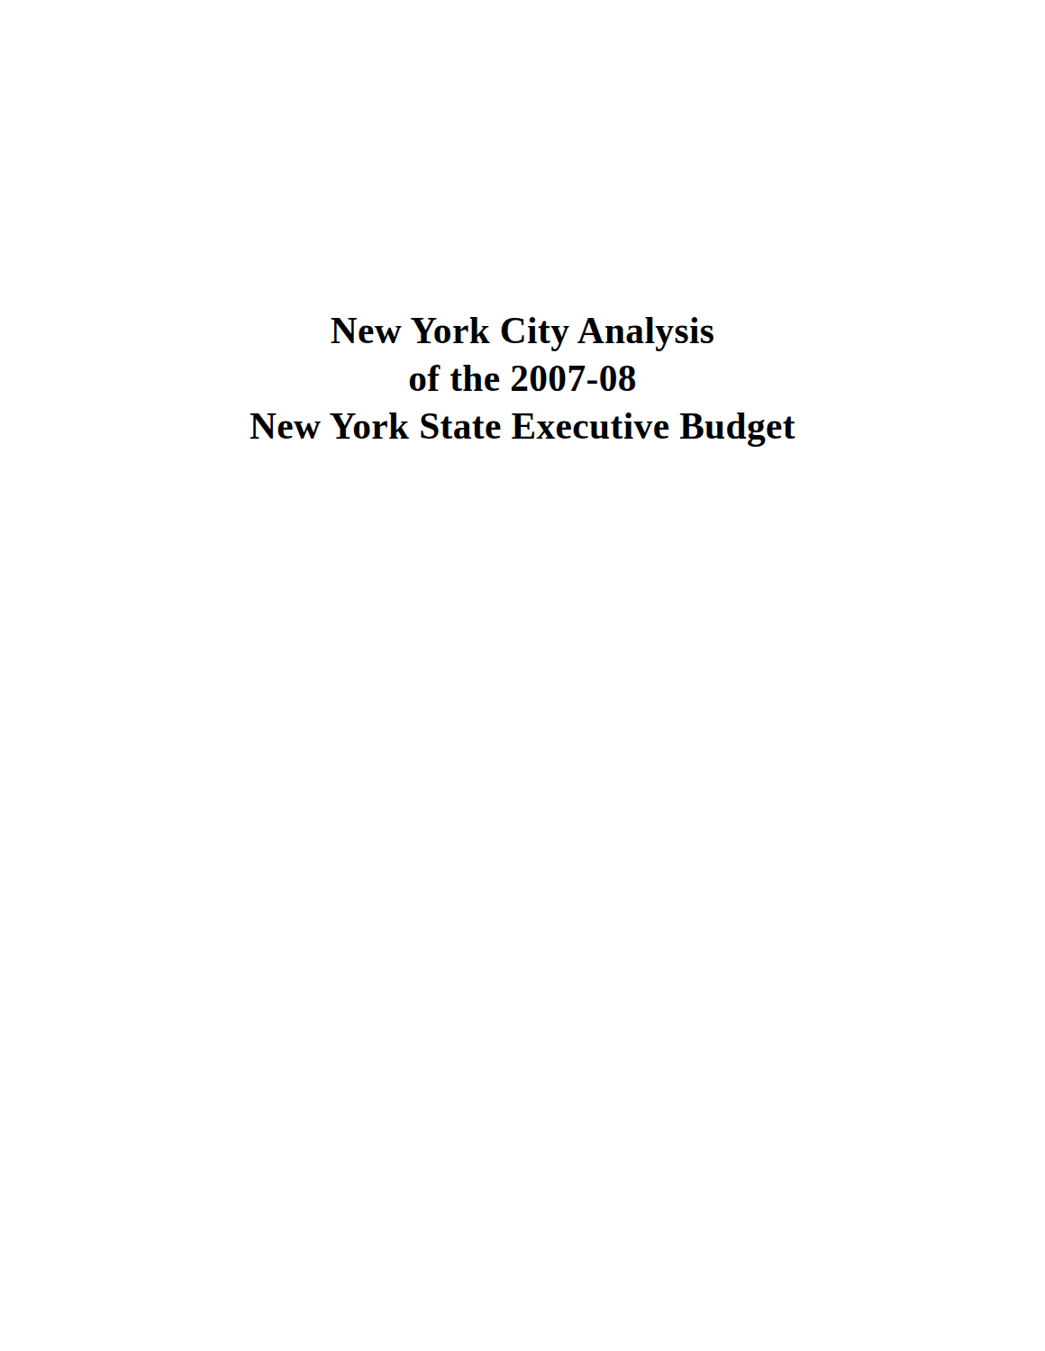New York City Analysis of the 2007-08 New York State Executive Budget